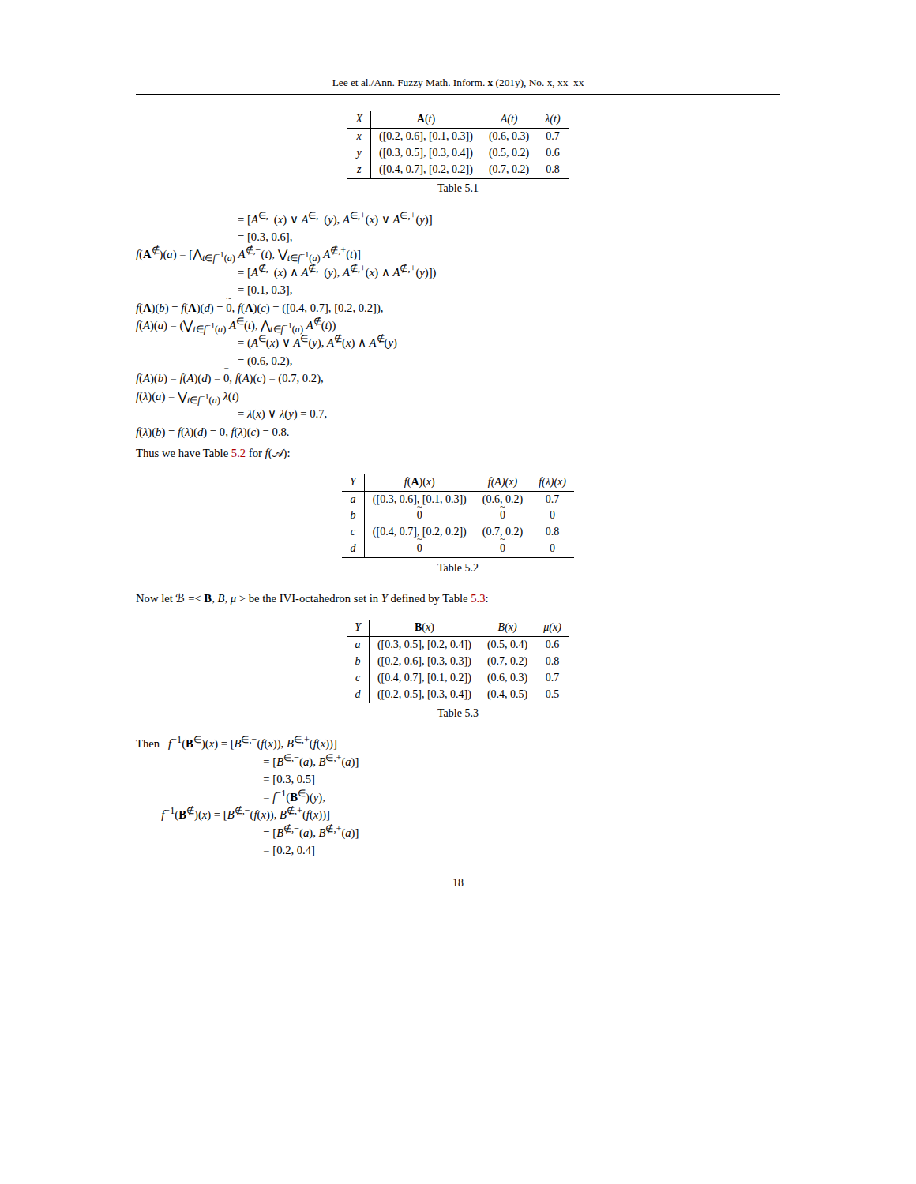Lee et al./Ann. Fuzzy Math. Inform. x (201y), No. x, xx–xx
| X | A ( t ) | A ( t ) | λ ( t ) |
| --- | --- | --- | --- |
| x | ([0.2, 0.6], [0.1, 0.3]) | (0.6, 0.3) | 0.7 |
| y | ([0.3, 0.5], [0.3, 0.4]) | (0.5, 0.2) | 0.6 |
| z | ([0.4, 0.7], [0.2, 0.2]) | (0.7, 0.2) | 0.8 |
Table 5.1
= [A∈,−(x) ∨ A∈,−(y), A∈,+(x) ∨ A∈,+(y)]
= [0.3, 0.6],
f(A∉)(a) = [⋀t∈f−1(a) A∉,−(t), ⋁t∈f−1(a) A∉,+(t)]
= [A∉,−(x) ∧ A∉,−(y), A∉,+(x) ∧ A∉,+(y)])
= [0.1, 0.3],
f(A)(b) = f(A)(d) = 0, f(A)(c) = ([0.4, 0.7], [0.2, 0.2]),
f(A)(a) = (⋁t∈f−1(a) A∈(t), ⋀t∈f−1(a) A∉(t))
= (A∈(x) ∨ A∈(y), A∉(x) ∧ A∉(y)
= (0.6, 0.2),
f(A)(b) = f(A)(d) = 0, f(A)(c) = (0.7, 0.2),
f(λ)(a) = ⋁t∈f−1(a) λ(t)
= λ(x) ∨ λ(y) = 0.7,
f(λ)(b) = f(λ)(d) = 0, f(λ)(c) = 0.8.
Thus we have Table 5.2 for f(𝒜):
| Y | f ( A )( x ) | f ( A )( x ) | f ( λ )( x ) |
| --- | --- | --- | --- |
| a | ([0.3, 0.6], [0.1, 0.3]) | (0.6, 0.2) | 0.7 |
| b | 0 | 0 | 0 |
| c | ([0.4, 0.7], [0.2, 0.2]) | (0.7, 0.2) | 0.8 |
| d | 0 | 0 | 0 |
Table 5.2
Now let ℬ =< B, B, μ > be the IVI-octahedron set in Y defined by Table 5.3:
| Y | B ( x ) | B ( x ) | μ ( x ) |
| --- | --- | --- | --- |
| a | ([0.3, 0.5], [0.2, 0.4]) | (0.5, 0.4) | 0.6 |
| b | ([0.2, 0.6], [0.3, 0.3]) | (0.7, 0.2) | 0.8 |
| c | ([0.4, 0.7], [0.1, 0.2]) | (0.6, 0.3) | 0.7 |
| d | ([0.2, 0.5], [0.3, 0.4]) | (0.4, 0.5) | 0.5 |
Table 5.3
Then f−1(B∈)(x) = [B∈,−(f(x)), B∈,+(f(x))]
= [B∈,−(a), B∈,+(a)]
= [0.3, 0.5]
= f−1(B∈)(y),
f−1(B∉)(x) = [B∉,−(f(x)), B∉,+(f(x))]
= [B∉,−(a), B∉,+(a)]
= [0.2, 0.4]
18